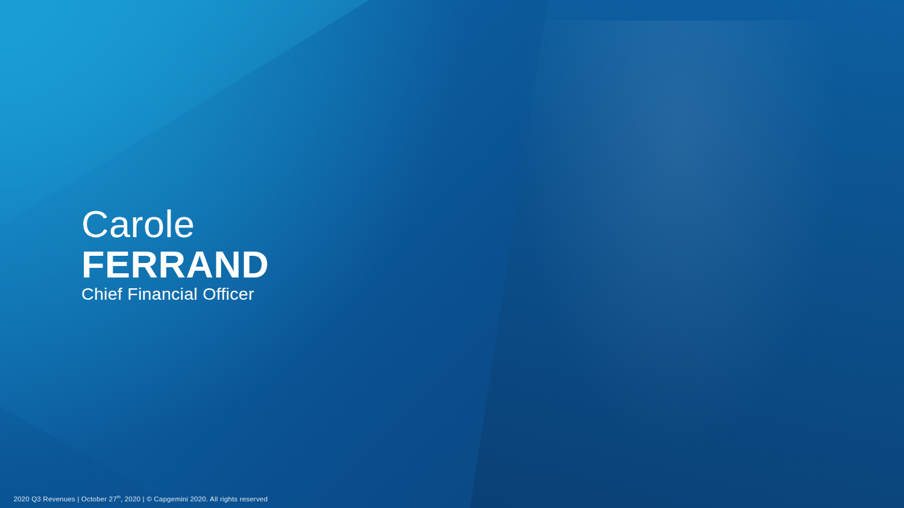Carole
FERRAND
Chief Financial Officer
2020 Q3 Revenues | October 27th, 2020 | © Capgemini 2020. All rights reserved